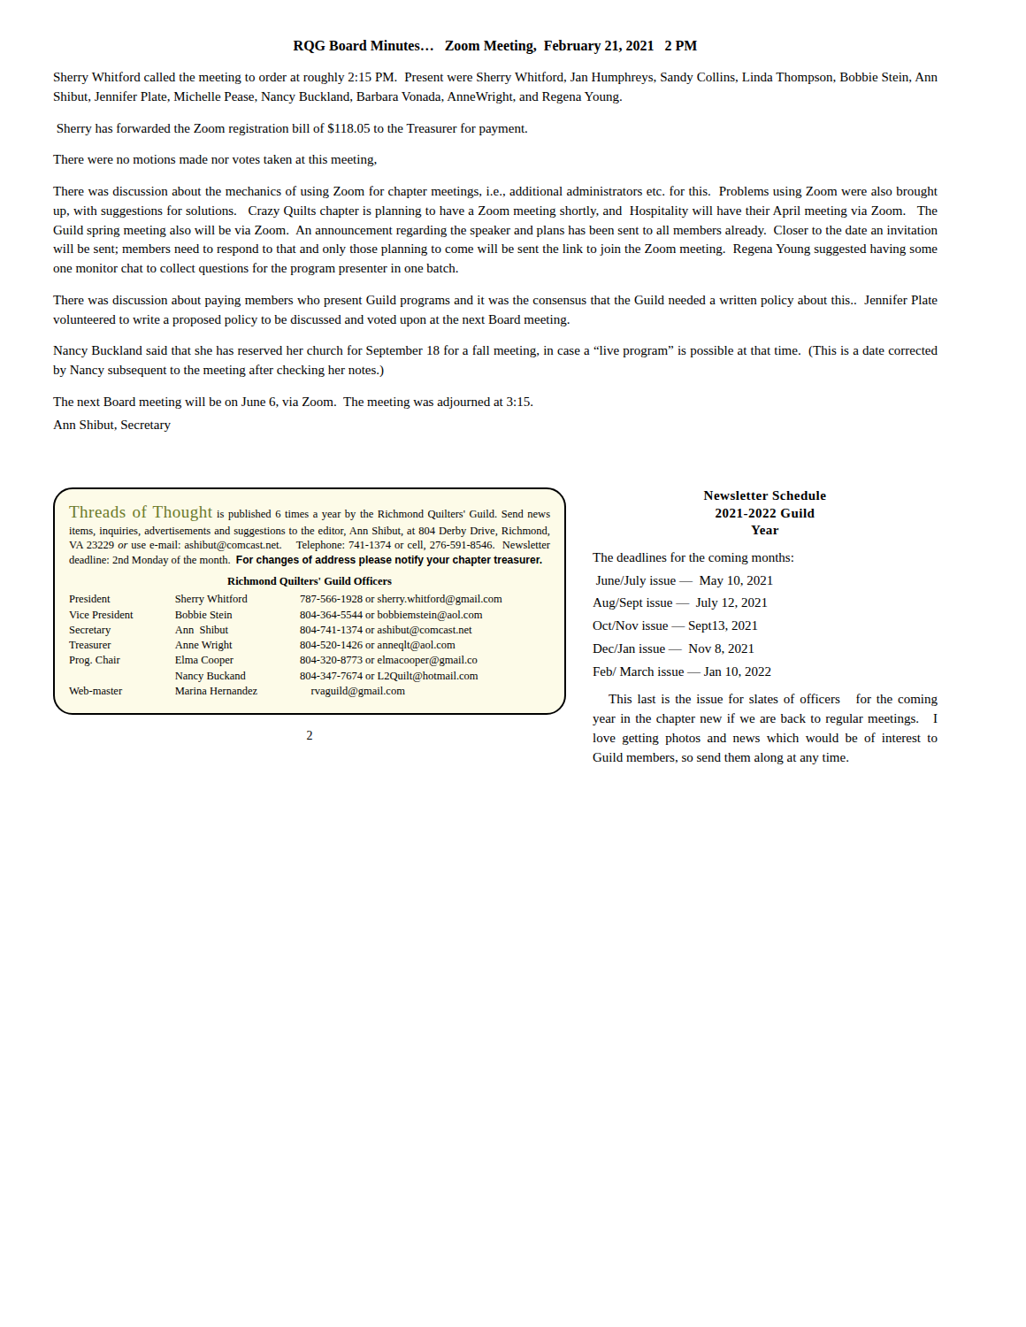RQG Board Minutes… Zoom Meeting, February 21, 2021 2 PM
Sherry Whitford called the meeting to order at roughly 2:15 PM. Present were Sherry Whitford, Jan Humphreys, Sandy Collins, Linda Thompson, Bobbie Stein, Ann Shibut, Jennifer Plate, Michelle Pease, Nancy Buckland, Barbara Vonada, AnneWright, and Regena Young.
Sherry has forwarded the Zoom registration bill of $118.05 to the Treasurer for payment.
There were no motions made nor votes taken at this meeting,
There was discussion about the mechanics of using Zoom for chapter meetings, i.e., additional administrators etc. for this. Problems using Zoom were also brought up, with suggestions for solutions. Crazy Quilts chapter is planning to have a Zoom meeting shortly, and Hospitality will have their April meeting via Zoom. The Guild spring meeting also will be via Zoom. An announcement regarding the speaker and plans has been sent to all members already. Closer to the date an invitation will be sent; members need to respond to that and only those planning to come will be sent the link to join the Zoom meeting. Regena Young suggested having some one monitor chat to collect questions for the program presenter in one batch.
There was discussion about paying members who present Guild programs and it was the consensus that the Guild needed a written policy about this.. Jennifer Plate volunteered to write a proposed policy to be discussed and voted upon at the next Board meeting.
Nancy Buckland said that she has reserved her church for September 18 for a fall meeting, in case a “live program” is possible at that time. (This is a date corrected by Nancy subsequent to the meeting after checking her notes.)
The next Board meeting will be on June 6, via Zoom. The meeting was adjourned at 3:15.
Ann Shibut, Secretary
Threads of Thought is published 6 times a year by the Richmond Quilters' Guild. Send news items, inquiries, advertisements and suggestions to the editor, Ann Shibut, at 804 Derby Drive, Richmond, VA 23229 or use e-mail: ashibut@comcast.net. Telephone: 741-1374 or cell, 276-591-8546. Newsletter deadline: 2nd Monday of the month. For changes of address please notify your chapter treasurer.
Richmond Quilters' Guild Officers
| President | Sherry Whitford | 787-566-1928 or sherry.whitford@gmail.com |
| Vice President | Bobbie Stein | 804-364-5544 or bobbiemstein@aol.com |
| Secretary | Ann Shibut | 804-741-1374 or ashibut@comcast.net |
| Treasurer | Anne Wright | 804-520-1426 or anneqlt@aol.com |
| Prog. Chair | Elma Cooper | 804-320-8773 or elmacooper@gmail.co |
| | Nancy Buckand | 804-347-7674 or L2Quilt@hotmail.com |
| Web-master | Marina Hernandez | rvaguild@gmail.com |
2
Newsletter Schedule
2021-2022 Guild
Year
The deadlines for the coming months:
June/July issue — May 10, 2021
Aug/Sept issue — July 12, 2021
Oct/Nov issue — Sept13, 2021
Dec/Jan issue — Nov 8, 2021
Feb/ March issue — Jan 10, 2022
This last is the issue for slates of officers for the coming year in the chapter new if we are back to regular meetings. I love getting photos and news which would be of interest to Guild members, so send them along at any time.